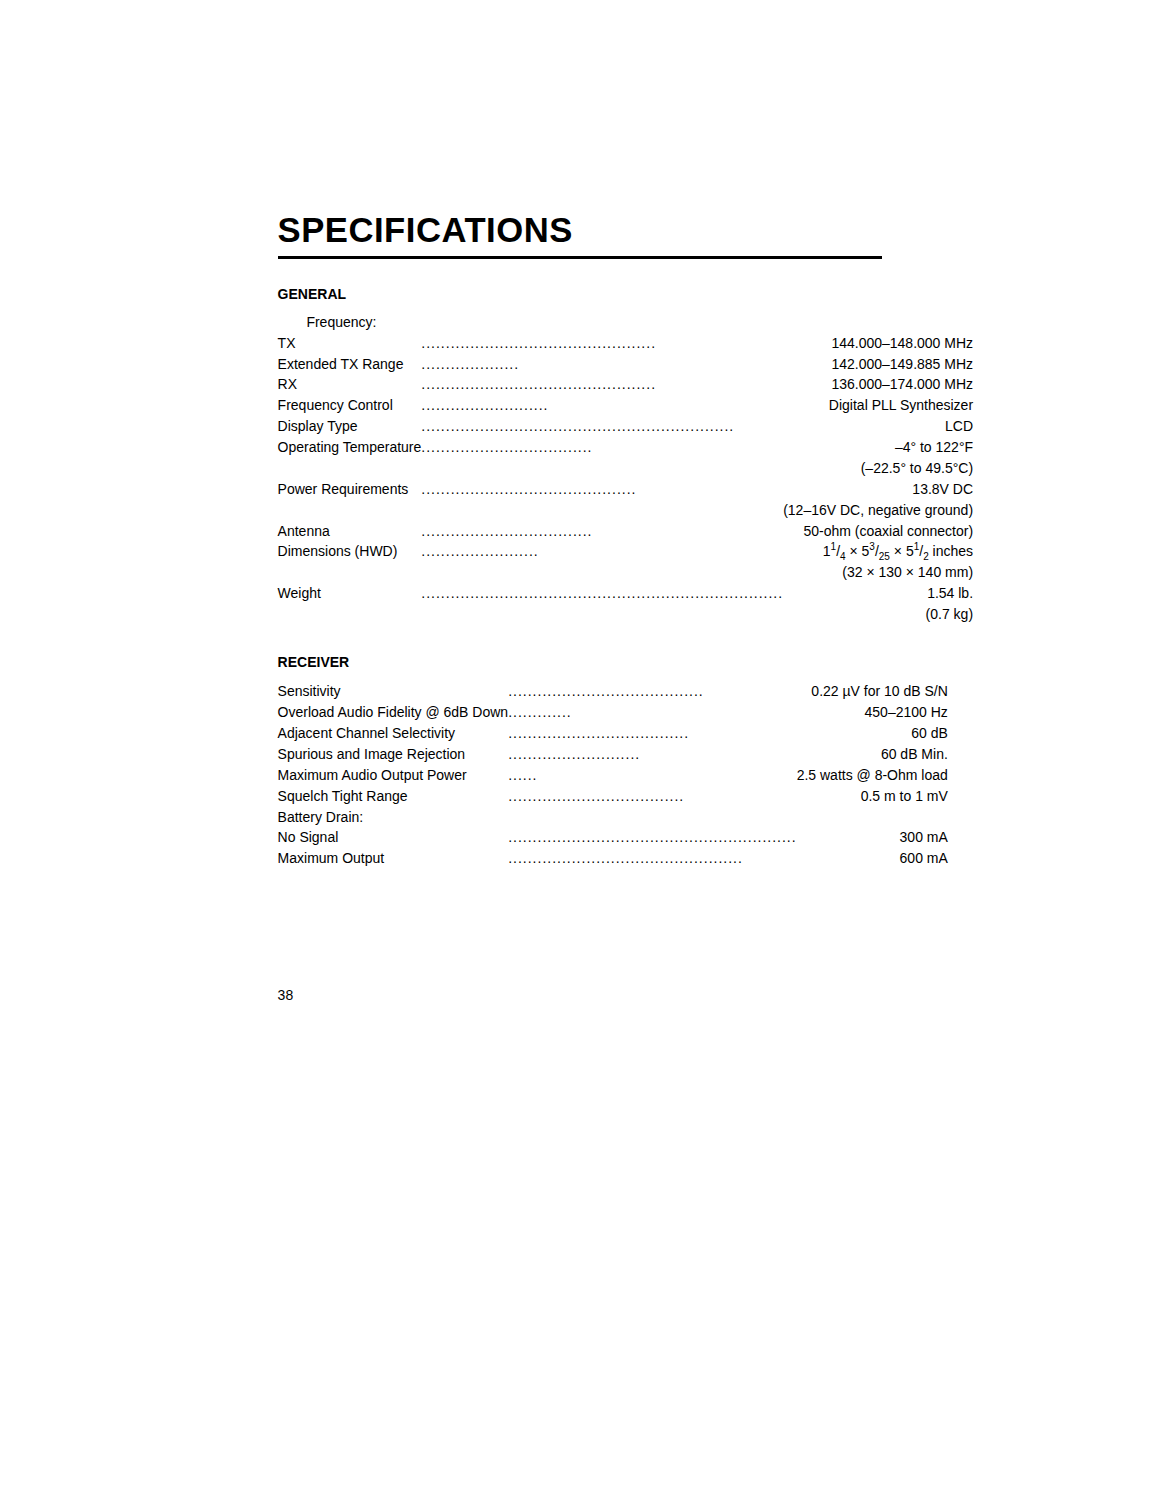SPECIFICATIONS
GENERAL
Frequency:
| TX | ................................................ | 144.000–148.000 MHz |
| Extended TX Range | .................... | 142.000–149.885 MHz |
| RX | ................................................ | 136.000–174.000 MHz |
| Frequency Control | .......................... | Digital PLL Synthesizer |
| Display Type | ................................................................ | LCD |
| Operating Temperature | ................................... | –4° to 122°F |
| | | (–22.5° to 49.5°C) |
| Power Requirements | ............................................ | 13.8V DC |
| | | (12–16V DC, negative ground) |
| Antenna | ................................... | 50-ohm (coaxial connector) |
| Dimensions (HWD) | ........................ | 1 1 / 4 × 5 3 / 25 × 5 1 / 2 inches |
| | | (32 × 130 × 140 mm) |
| Weight | .......................................................................... | 1.54 lb. |
| | | (0.7 kg) |
RECEIVER
| Sensitivity | ........................................ | 0.22 µV for 10 dB S/N |
| Overload Audio Fidelity @ 6dB Down | ............. | 450–2100 Hz |
| Adjacent Channel Selectivity | ..................................... | 60 dB |
| Spurious and Image Rejection | ........................... | 60 dB Min. |
| Maximum Audio Output Power | ...... | 2.5 watts @ 8-Ohm load |
| Squelch Tight Range | .................................... | 0.5 m to 1 mV |
| Battery Drain: |
| No Signal | ........................................................... | 300 mA |
| Maximum Output | ................................................ | 600 mA |
38